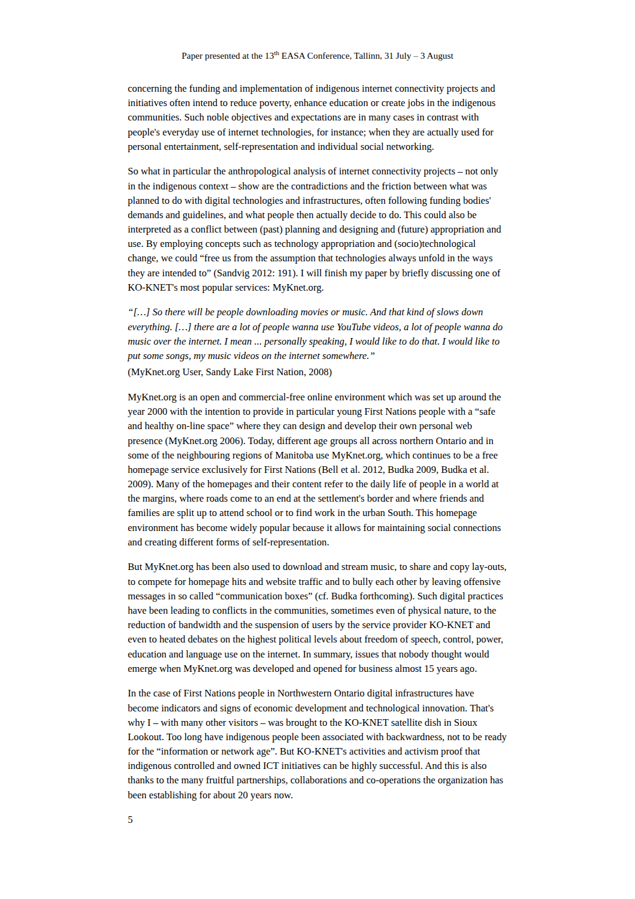Paper presented at the 13th EASA Conference, Tallinn, 31 July – 3 August
concerning the funding and implementation of indigenous internet connectivity projects and initiatives often intend to reduce poverty, enhance education or create jobs in the indigenous communities. Such noble objectives and expectations are in many cases in contrast with people's everyday use of internet technologies, for instance; when they are actually used for personal entertainment, self-representation and individual social networking.
So what in particular the anthropological analysis of internet connectivity projects – not only in the indigenous context – show are the contradictions and the friction between what was planned to do with digital technologies and infrastructures, often following funding bodies' demands and guidelines, and what people then actually decide to do. This could also be interpreted as a conflict between (past) planning and designing and (future) appropriation and use. By employing concepts such as technology appropriation and (socio)technological change, we could “free us from the assumption that technologies always unfold in the ways they are intended to” (Sandvig 2012: 191). I will finish my paper by briefly discussing one of KO-KNET's most popular services: MyKnet.org.
“[…] So there will be people downloading movies or music. And that kind of slows down everything. […] there are a lot of people wanna use YouTube videos, a lot of people wanna do music over the internet. I mean ... personally speaking, I would like to do that. I would like to put some songs, my music videos on the internet somewhere.”
(MyKnet.org User, Sandy Lake First Nation, 2008)
MyKnet.org is an open and commercial-free online environment which was set up around the year 2000 with the intention to provide in particular young First Nations people with a “safe and healthy on-line space” where they can design and develop their own personal web presence (MyKnet.org 2006). Today, different age groups all across northern Ontario and in some of the neighbouring regions of Manitoba use MyKnet.org, which continues to be a free homepage service exclusively for First Nations (Bell et al. 2012, Budka 2009, Budka et al. 2009). Many of the homepages and their content refer to the daily life of people in a world at the margins, where roads come to an end at the settlement's border and where friends and families are split up to attend school or to find work in the urban South. This homepage environment has become widely popular because it allows for maintaining social connections and creating different forms of self-representation.
But MyKnet.org has been also used to download and stream music, to share and copy lay-outs, to compete for homepage hits and website traffic and to bully each other by leaving offensive messages in so called “communication boxes” (cf. Budka forthcoming). Such digital practices have been leading to conflicts in the communities, sometimes even of physical nature, to the reduction of bandwidth and the suspension of users by the service provider KO-KNET and even to heated debates on the highest political levels about freedom of speech, control, power, education and language use on the internet. In summary, issues that nobody thought would emerge when MyKnet.org was developed and opened for business almost 15 years ago.
In the case of First Nations people in Northwestern Ontario digital infrastructures have become indicators and signs of economic development and technological innovation. That's why I – with many other visitors – was brought to the KO-KNET satellite dish in Sioux Lookout. Too long have indigenous people been associated with backwardness, not to be ready for the “information or network age”. But KO-KNET's activities and activism proof that indigenous controlled and owned ICT initiatives can be highly successful. And this is also thanks to the many fruitful partnerships, collaborations and co-operations the organization has been establishing for about 20 years now.
5